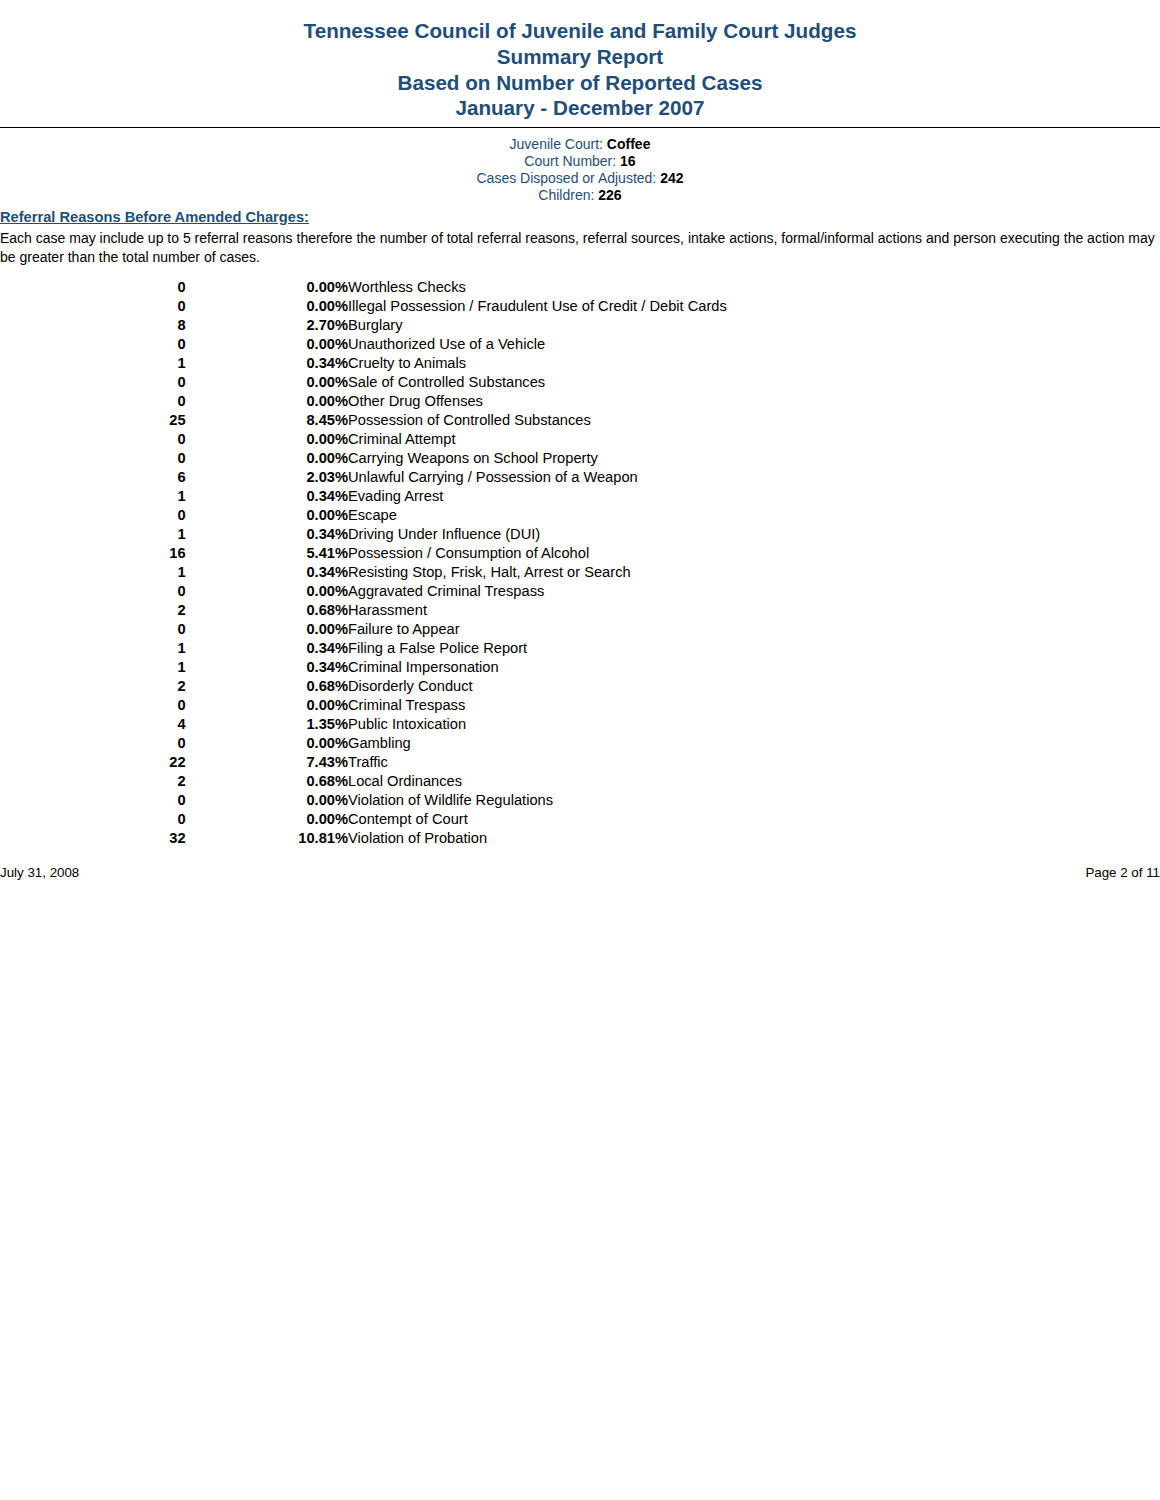Tennessee Council of Juvenile and Family Court Judges
Summary Report
Based on Number of Reported Cases
January - December 2007
Juvenile Court: Coffee
Court Number: 16
Cases Disposed or Adjusted: 242
Children: 226
Referral Reasons Before Amended Charges:
Each case may include up to 5 referral reasons therefore the number of total referral reasons, referral sources, intake actions, formal/informal actions and person executing the action may be greater than the total number of cases.
| 0 | 0.00% | Worthless Checks |
| 0 | 0.00% | Illegal Possession / Fraudulent Use of Credit / Debit Cards |
| 8 | 2.70% | Burglary |
| 0 | 0.00% | Unauthorized Use of a Vehicle |
| 1 | 0.34% | Cruelty to Animals |
| 0 | 0.00% | Sale of Controlled Substances |
| 0 | 0.00% | Other Drug Offenses |
| 25 | 8.45% | Possession of Controlled Substances |
| 0 | 0.00% | Criminal Attempt |
| 0 | 0.00% | Carrying Weapons on School Property |
| 6 | 2.03% | Unlawful Carrying / Possession of a Weapon |
| 1 | 0.34% | Evading Arrest |
| 0 | 0.00% | Escape |
| 1 | 0.34% | Driving Under Influence (DUI) |
| 16 | 5.41% | Possession / Consumption of Alcohol |
| 1 | 0.34% | Resisting Stop, Frisk, Halt, Arrest or Search |
| 0 | 0.00% | Aggravated Criminal Trespass |
| 2 | 0.68% | Harassment |
| 0 | 0.00% | Failure to Appear |
| 1 | 0.34% | Filing a False Police Report |
| 1 | 0.34% | Criminal Impersonation |
| 2 | 0.68% | Disorderly Conduct |
| 0 | 0.00% | Criminal Trespass |
| 4 | 1.35% | Public Intoxication |
| 0 | 0.00% | Gambling |
| 22 | 7.43% | Traffic |
| 2 | 0.68% | Local Ordinances |
| 0 | 0.00% | Violation of Wildlife Regulations |
| 0 | 0.00% | Contempt of Court |
| 32 | 10.81% | Violation of Probation |
July 31, 2008
Page 2 of 11